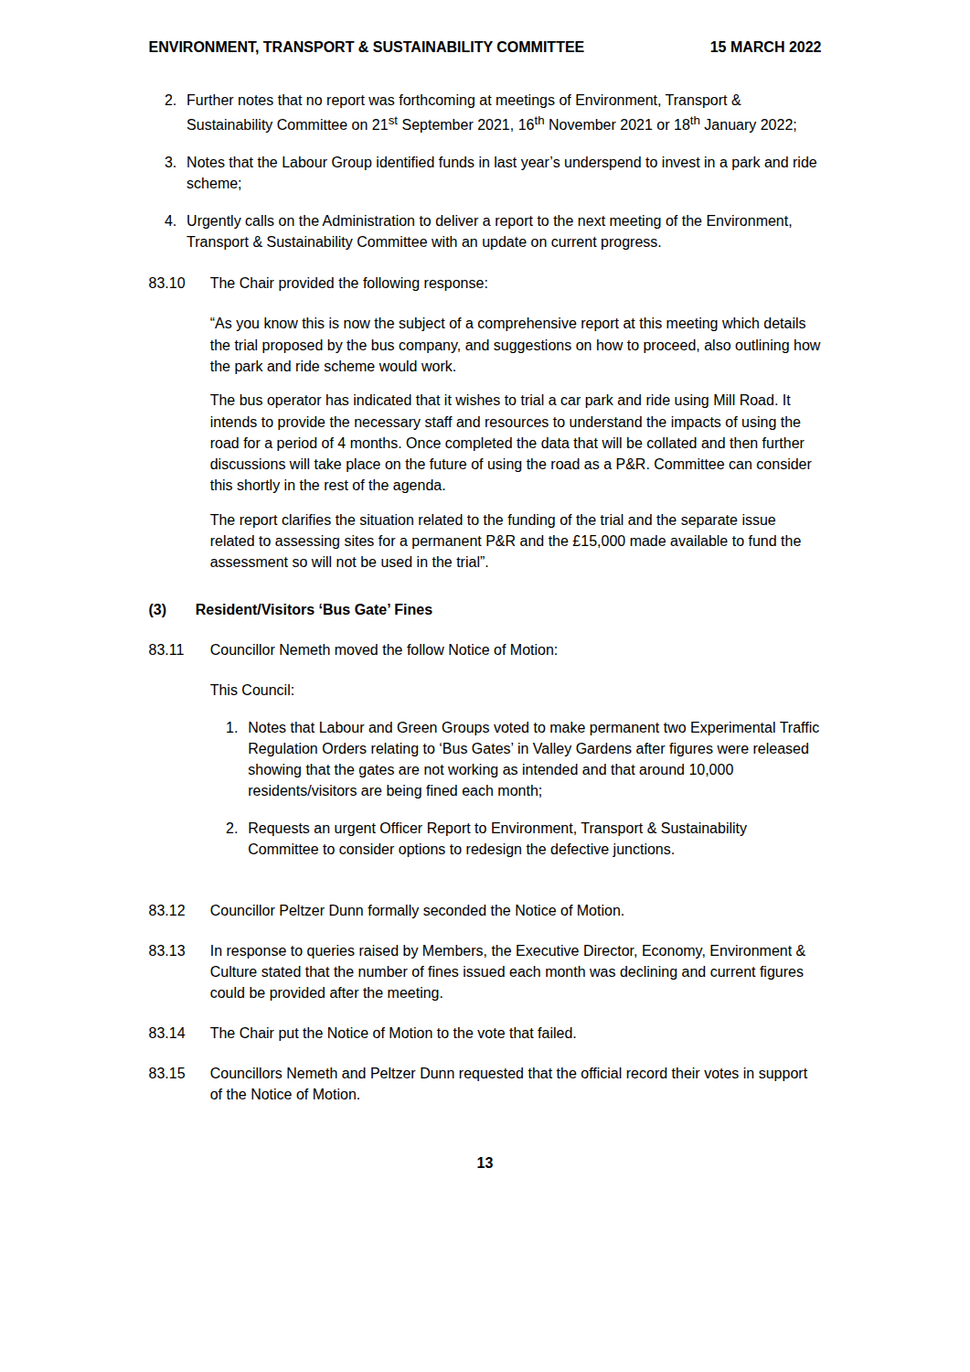Environment, Transport & Sustainability Committee 15 March 2022
Further notes that no report was forthcoming at meetings of Environment, Transport & Sustainability Committee on 21st September 2021, 16th November 2021 or 18th January 2022;
Notes that the Labour Group identified funds in last year’s underspend to invest in a park and ride scheme;
Urgently calls on the Administration to deliver a report to the next meeting of the Environment, Transport & Sustainability Committee with an update on current progress.
83.10
The Chair provided the following response:
“As you know this is now the subject of a comprehensive report at this meeting which details the trial proposed by the bus company, and suggestions on how to proceed, also outlining how the park and ride scheme would work.
The bus operator has indicated that it wishes to trial a car park and ride using Mill Road. It intends to provide the necessary staff and resources to understand the impacts of using the road for a period of 4 months. Once completed the data that will be collated and then further discussions will take place on the future of using the road as a P&R. Committee can consider this shortly in the rest of the agenda.
The report clarifies the situation related to the funding of the trial and the separate issue related to assessing sites for a permanent P&R and the £15,000 made available to fund the assessment so will not be used in the trial”.
(3) Resident/Visitors ‘Bus Gate’ Fines
83.11
Councillor Nemeth moved the follow Notice of Motion:
This Council:
Notes that Labour and Green Groups voted to make permanent two Experimental Traffic Regulation Orders relating to ‘Bus Gates’ in Valley Gardens after figures were released showing that the gates are not working as intended and that around 10,000 residents/visitors are being fined each month;
Requests an urgent Officer Report to Environment, Transport & Sustainability Committee to consider options to redesign the defective junctions.
83.12
Councillor Peltzer Dunn formally seconded the Notice of Motion.
83.13
In response to queries raised by Members, the Executive Director, Economy, Environment & Culture stated that the number of fines issued each month was declining and current figures could be provided after the meeting.
83.14
The Chair put the Notice of Motion to the vote that failed.
83.15
Councillors Nemeth and Peltzer Dunn requested that the official record their votes in support of the Notice of Motion.
13